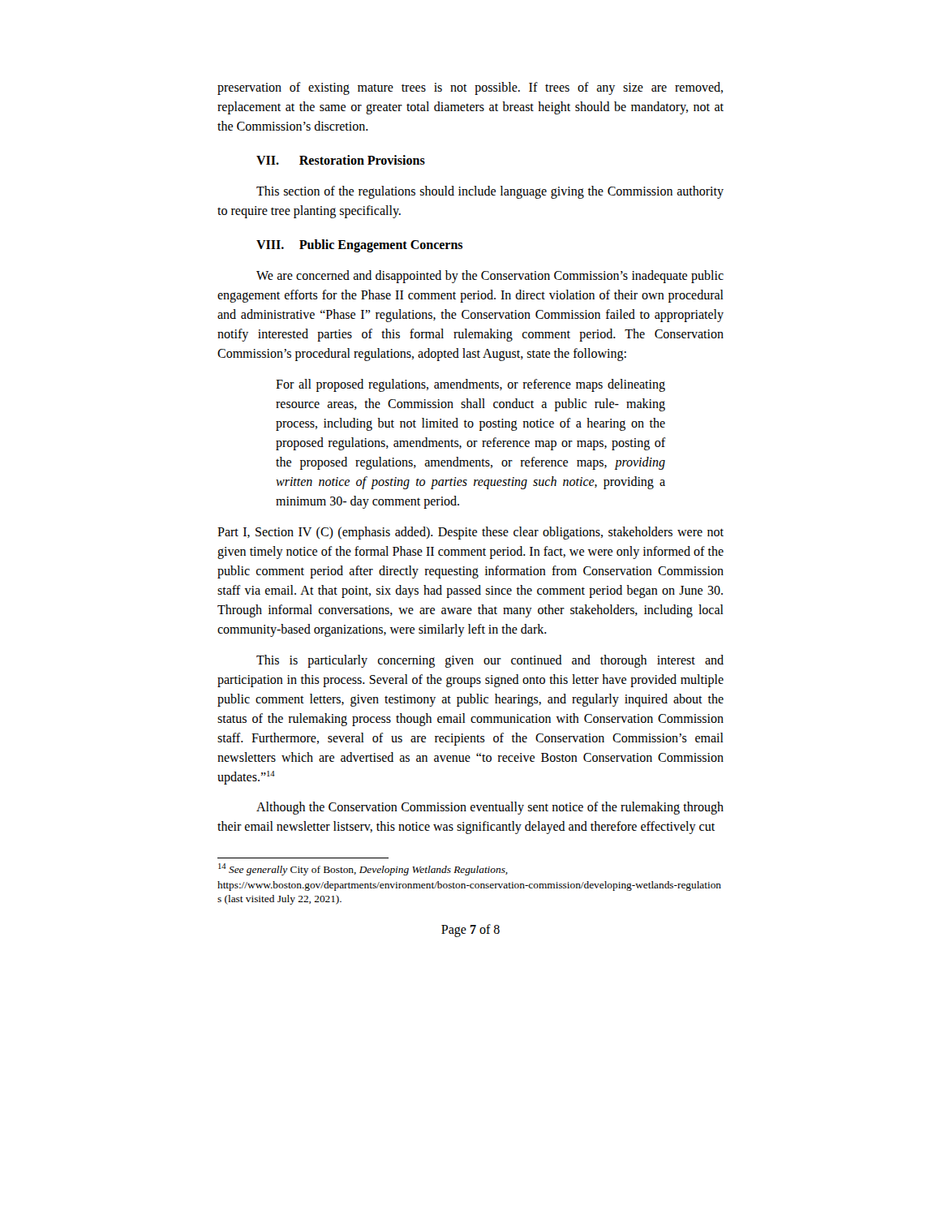preservation of existing mature trees is not possible. If trees of any size are removed, replacement at the same or greater total diameters at breast height should be mandatory, not at the Commission’s discretion.
VII. Restoration Provisions
This section of the regulations should include language giving the Commission authority to require tree planting specifically.
VIII. Public Engagement Concerns
We are concerned and disappointed by the Conservation Commission’s inadequate public engagement efforts for the Phase II comment period. In direct violation of their own procedural and administrative “Phase I” regulations, the Conservation Commission failed to appropriately notify interested parties of this formal rulemaking comment period. The Conservation Commission’s procedural regulations, adopted last August, state the following:
For all proposed regulations, amendments, or reference maps delineating resource areas, the Commission shall conduct a public rule- making process, including but not limited to posting notice of a hearing on the proposed regulations, amendments, or reference map or maps, posting of the proposed regulations, amendments, or reference maps, providing written notice of posting to parties requesting such notice, providing a minimum 30- day comment period.
Part I, Section IV (C) (emphasis added). Despite these clear obligations, stakeholders were not given timely notice of the formal Phase II comment period. In fact, we were only informed of the public comment period after directly requesting information from Conservation Commission staff via email. At that point, six days had passed since the comment period began on June 30. Through informal conversations, we are aware that many other stakeholders, including local community-based organizations, were similarly left in the dark.
This is particularly concerning given our continued and thorough interest and participation in this process. Several of the groups signed onto this letter have provided multiple public comment letters, given testimony at public hearings, and regularly inquired about the status of the rulemaking process though email communication with Conservation Commission staff. Furthermore, several of us are recipients of the Conservation Commission’s email newsletters which are advertised as an avenue “to receive Boston Conservation Commission updates.”14
Although the Conservation Commission eventually sent notice of the rulemaking through their email newsletter listserv, this notice was significantly delayed and therefore effectively cut
14 See generally City of Boston, Developing Wetlands Regulations,
https://www.boston.gov/departments/environment/boston-conservation-commission/developing-wetlands-regulations (last visited July 22, 2021).
Page 7 of 8